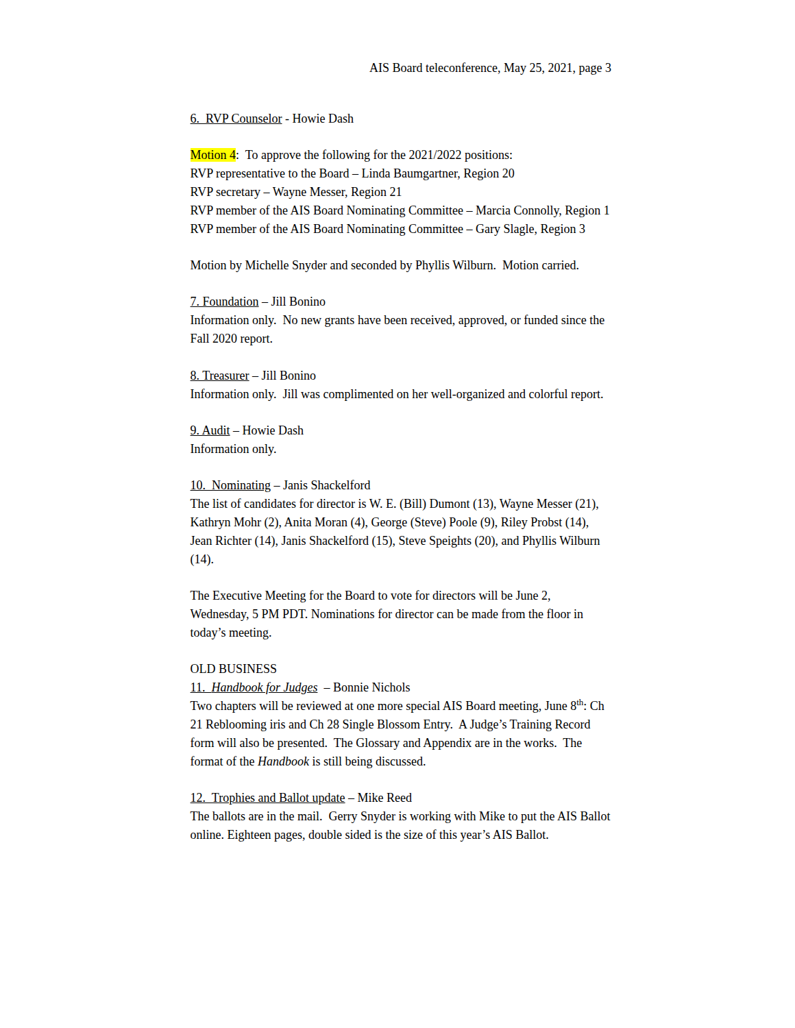AIS Board teleconference, May 25, 2021, page 3
6. RVP Counselor - Howie Dash
Motion 4: To approve the following for the 2021/2022 positions:
RVP representative to the Board – Linda Baumgartner, Region 20
RVP secretary – Wayne Messer, Region 21
RVP member of the AIS Board Nominating Committee – Marcia Connolly, Region 1
RVP member of the AIS Board Nominating Committee – Gary Slagle, Region 3
Motion by Michelle Snyder and seconded by Phyllis Wilburn. Motion carried.
7. Foundation – Jill Bonino
Information only. No new grants have been received, approved, or funded since the Fall 2020 report.
8. Treasurer – Jill Bonino
Information only. Jill was complimented on her well-organized and colorful report.
9. Audit – Howie Dash
Information only.
10. Nominating – Janis Shackelford
The list of candidates for director is W. E. (Bill) Dumont (13), Wayne Messer (21), Kathryn Mohr (2), Anita Moran (4), George (Steve) Poole (9), Riley Probst (14), Jean Richter (14), Janis Shackelford (15), Steve Speights (20), and Phyllis Wilburn (14).
The Executive Meeting for the Board to vote for directors will be June 2, Wednesday, 5 PM PDT. Nominations for director can be made from the floor in today’s meeting.
OLD BUSINESS
11. Handbook for Judges – Bonnie Nichols
Two chapters will be reviewed at one more special AIS Board meeting, June 8th: Ch 21 Reblooming iris and Ch 28 Single Blossom Entry. A Judge’s Training Record form will also be presented. The Glossary and Appendix are in the works. The format of the Handbook is still being discussed.
12. Trophies and Ballot update – Mike Reed
The ballots are in the mail. Gerry Snyder is working with Mike to put the AIS Ballot online. Eighteen pages, double sided is the size of this year’s AIS Ballot.